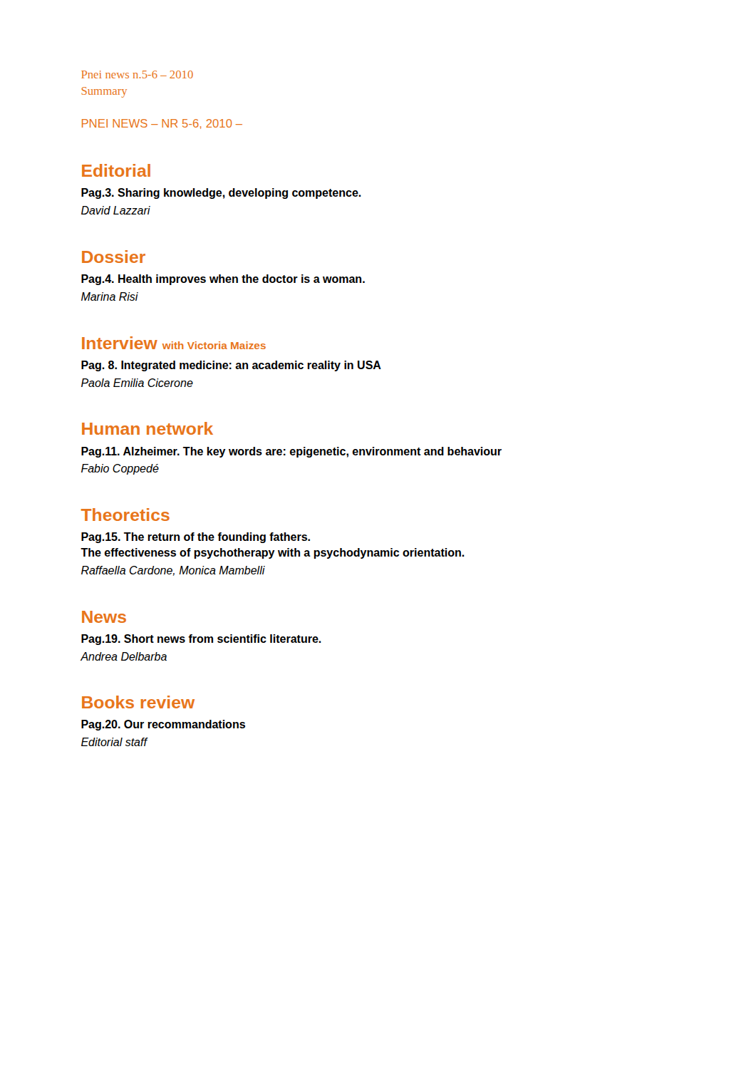Pnei news n.5-6 – 2010
Summary
PNEI NEWS – NR 5-6, 2010 –
Editorial
Pag.3. Sharing knowledge, developing competence.
David Lazzari
Dossier
Pag.4. Health improves when the doctor is a woman.
Marina Risi
Interview with Victoria Maizes
Pag. 8. Integrated medicine: an academic reality in USA
Paola Emilia Cicerone
Human network
Pag.11. Alzheimer. The key words are: epigenetic, environment and behaviour
Fabio Coppedé
Theoretics
Pag.15. The return of the founding fathers.
The effectiveness of psychotherapy with a psychodynamic orientation.
Raffaella Cardone, Monica Mambelli
News
Pag.19. Short news from scientific literature.
Andrea Delbarba
Books review
Pag.20. Our recommandations
Editorial staff